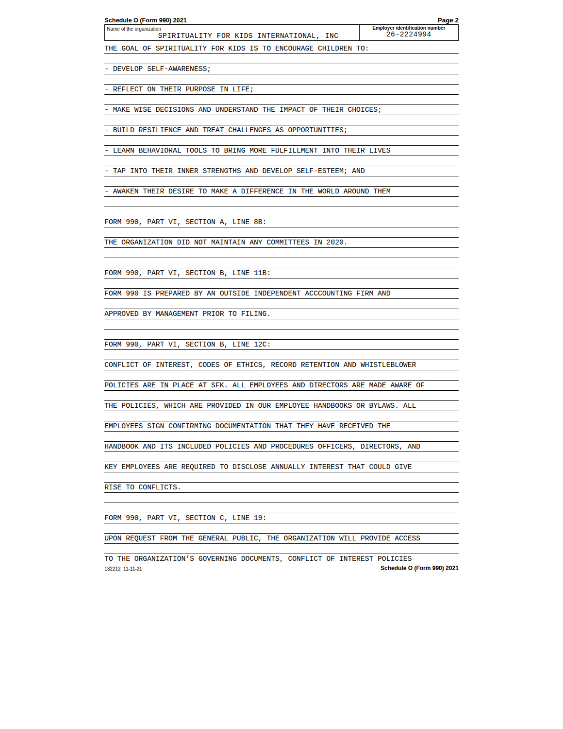Schedule O (Form 990) 2021
Page 2
| Name of the organization SPIRITUALITY FOR KIDS INTERNATIONAL, INC | Employer identification number 26-2224994 |
THE GOAL OF SPIRITUALITY FOR KIDS IS TO ENCOURAGE CHILDREN TO:
- DEVELOP SELF-AWARENESS;
- REFLECT ON THEIR PURPOSE IN LIFE;
- MAKE WISE DECISIONS AND UNDERSTAND THE IMPACT OF THEIR CHOICES;
- BUILD RESILIENCE AND TREAT CHALLENGES AS OPPORTUNITIES;
- LEARN BEHAVIORAL TOOLS TO BRING MORE FULFILLMENT INTO THEIR LIVES
- TAP INTO THEIR INNER STRENGTHS AND DEVELOP SELF-ESTEEM; AND
- AWAKEN THEIR DESIRE TO MAKE A DIFFERENCE IN THE WORLD AROUND THEM
FORM 990, PART VI, SECTION A, LINE 8B:
THE ORGANIZATION DID NOT MAINTAIN ANY COMMITTEES IN 2020.
FORM 990, PART VI, SECTION B, LINE 11B:
FORM 990 IS PREPARED BY AN OUTSIDE INDEPENDENT ACCCOUNTING FIRM AND
APPROVED BY MANAGEMENT PRIOR TO FILING.
FORM 990, PART VI, SECTION B, LINE 12C:
CONFLICT OF INTEREST, CODES OF ETHICS, RECORD RETENTION AND WHISTLEBLOWER
POLICIES ARE IN PLACE AT SFK. ALL EMPLOYEES AND DIRECTORS ARE MADE AWARE OF
THE POLICIES, WHICH ARE PROVIDED IN OUR EMPLOYEE HANDBOOKS OR BYLAWS. ALL
EMPLOYEES SIGN CONFIRMING DOCUMENTATION THAT THEY HAVE RECEIVED THE
HANDBOOK AND ITS INCLUDED POLICIES AND PROCEDURES OFFICERS, DIRECTORS, AND
KEY EMPLOYEES ARE REQUIRED TO DISCLOSE ANNUALLY INTEREST THAT COULD GIVE
RISE TO CONFLICTS.
FORM 990, PART VI, SECTION C, LINE 19:
UPON REQUEST FROM THE GENERAL PUBLIC, THE ORGANIZATION WILL PROVIDE ACCESS
TO THE ORGANIZATION'S GOVERNING DOCUMENTS, CONFLICT OF INTEREST POLICIES
132212 11-11-21
Schedule O (Form 990) 2021